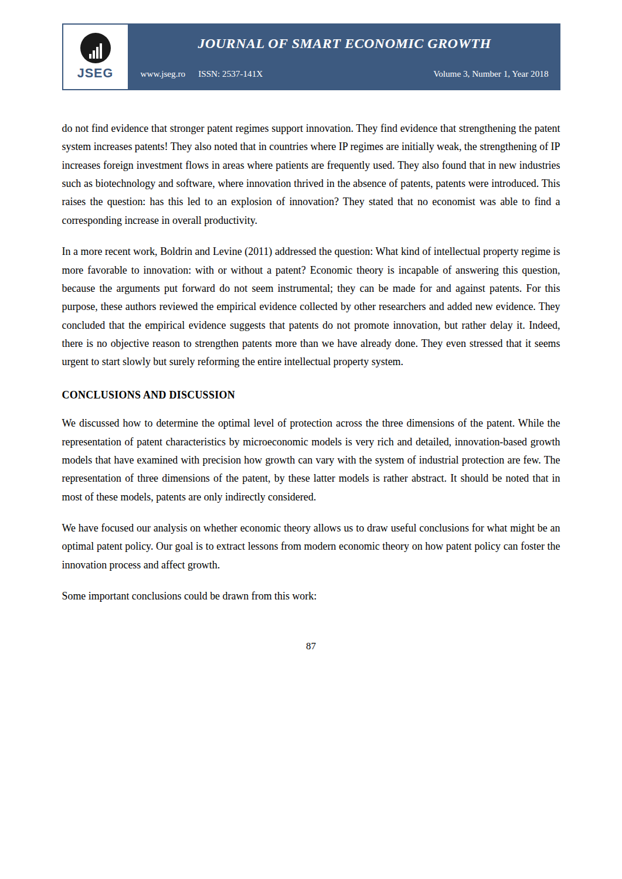JSEG
JOURNAL OF SMART ECONOMIC GROWTH
www.jseg.ro ISSN: 2537-141X
Volume 3, Number 1, Year 2018
do not find evidence that stronger patent regimes support innovation. They find evidence that strengthening the patent system increases patents! They also noted that in countries where IP regimes are initially weak, the strengthening of IP increases foreign investment flows in areas where patients are frequently used. They also found that in new industries such as biotechnology and software, where innovation thrived in the absence of patents, patents were introduced. This raises the question: has this led to an explosion of innovation? They stated that no economist was able to find a corresponding increase in overall productivity.
In a more recent work, Boldrin and Levine (2011) addressed the question: What kind of intellectual property regime is more favorable to innovation: with or without a patent? Economic theory is incapable of answering this question, because the arguments put forward do not seem instrumental; they can be made for and against patents. For this purpose, these authors reviewed the empirical evidence collected by other researchers and added new evidence. They concluded that the empirical evidence suggests that patents do not promote innovation, but rather delay it. Indeed, there is no objective reason to strengthen patents more than we have already done. They even stressed that it seems urgent to start slowly but surely reforming the entire intellectual property system.
Conclusions and Discussion
We discussed how to determine the optimal level of protection across the three dimensions of the patent. While the representation of patent characteristics by microeconomic models is very rich and detailed, innovation-based growth models that have examined with precision how growth can vary with the system of industrial protection are few. The representation of three dimensions of the patent, by these latter models is rather abstract. It should be noted that in most of these models, patents are only indirectly considered.
We have focused our analysis on whether economic theory allows us to draw useful conclusions for what might be an optimal patent policy. Our goal is to extract lessons from modern economic theory on how patent policy can foster the innovation process and affect growth.
Some important conclusions could be drawn from this work:
87